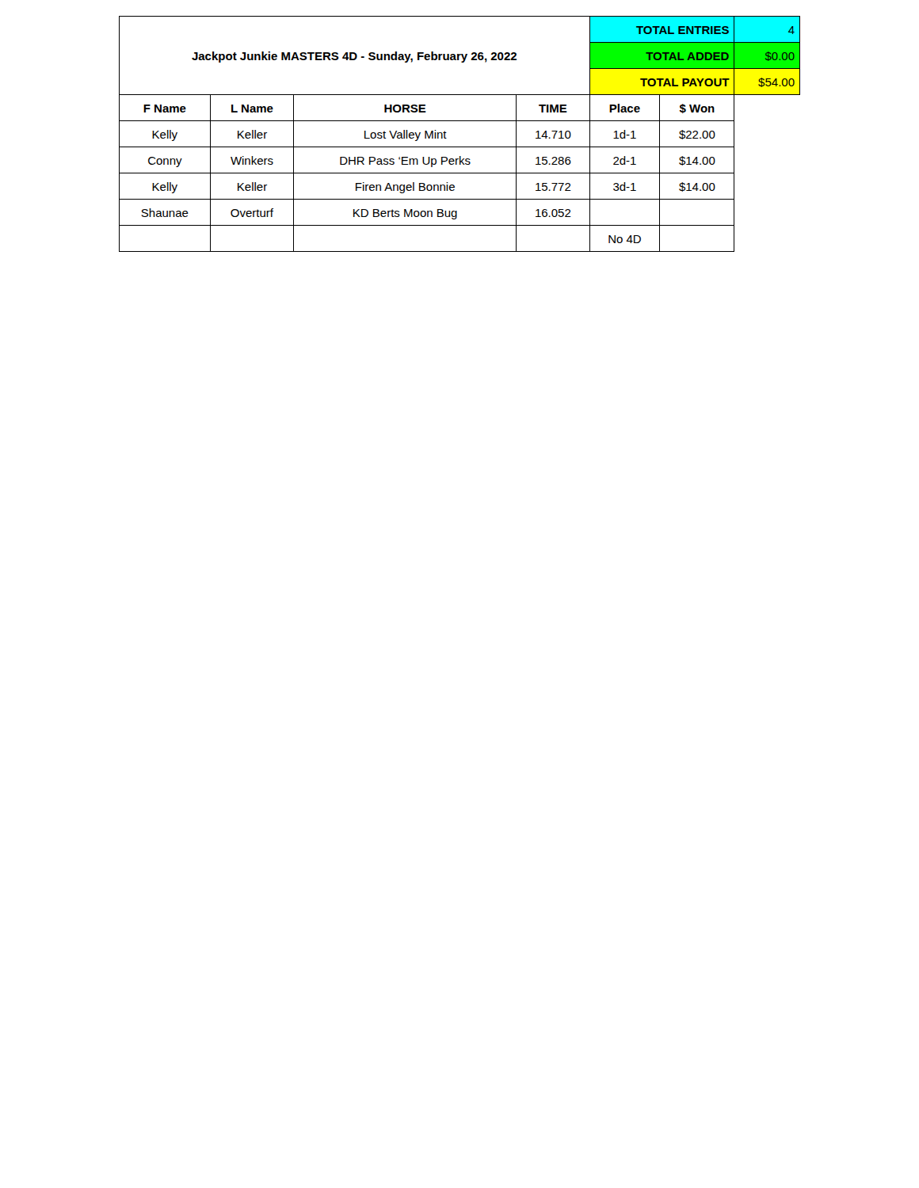| Jackpot Junkie MASTERS 4D - Sunday, February 26, 2022 | TOTAL ENTRIES | 4 |
| TOTAL ADDED | $0.00 |
| TOTAL PAYOUT | $54.00 |
| F Name | L Name | HORSE | TIME | Place | $ Won |
| Kelly | Keller | Lost Valley Mint | 14.710 | 1d-1 | $22.00 |
| Conny | Winkers | DHR Pass ‘Em Up Perks | 15.286 | 2d-1 | $14.00 |
| Kelly | Keller | Firen Angel Bonnie | 15.772 | 3d-1 | $14.00 |
| Shaunae | Overturf | KD Berts Moon Bug | 16.052 | | |
| | | | | No 4D | |